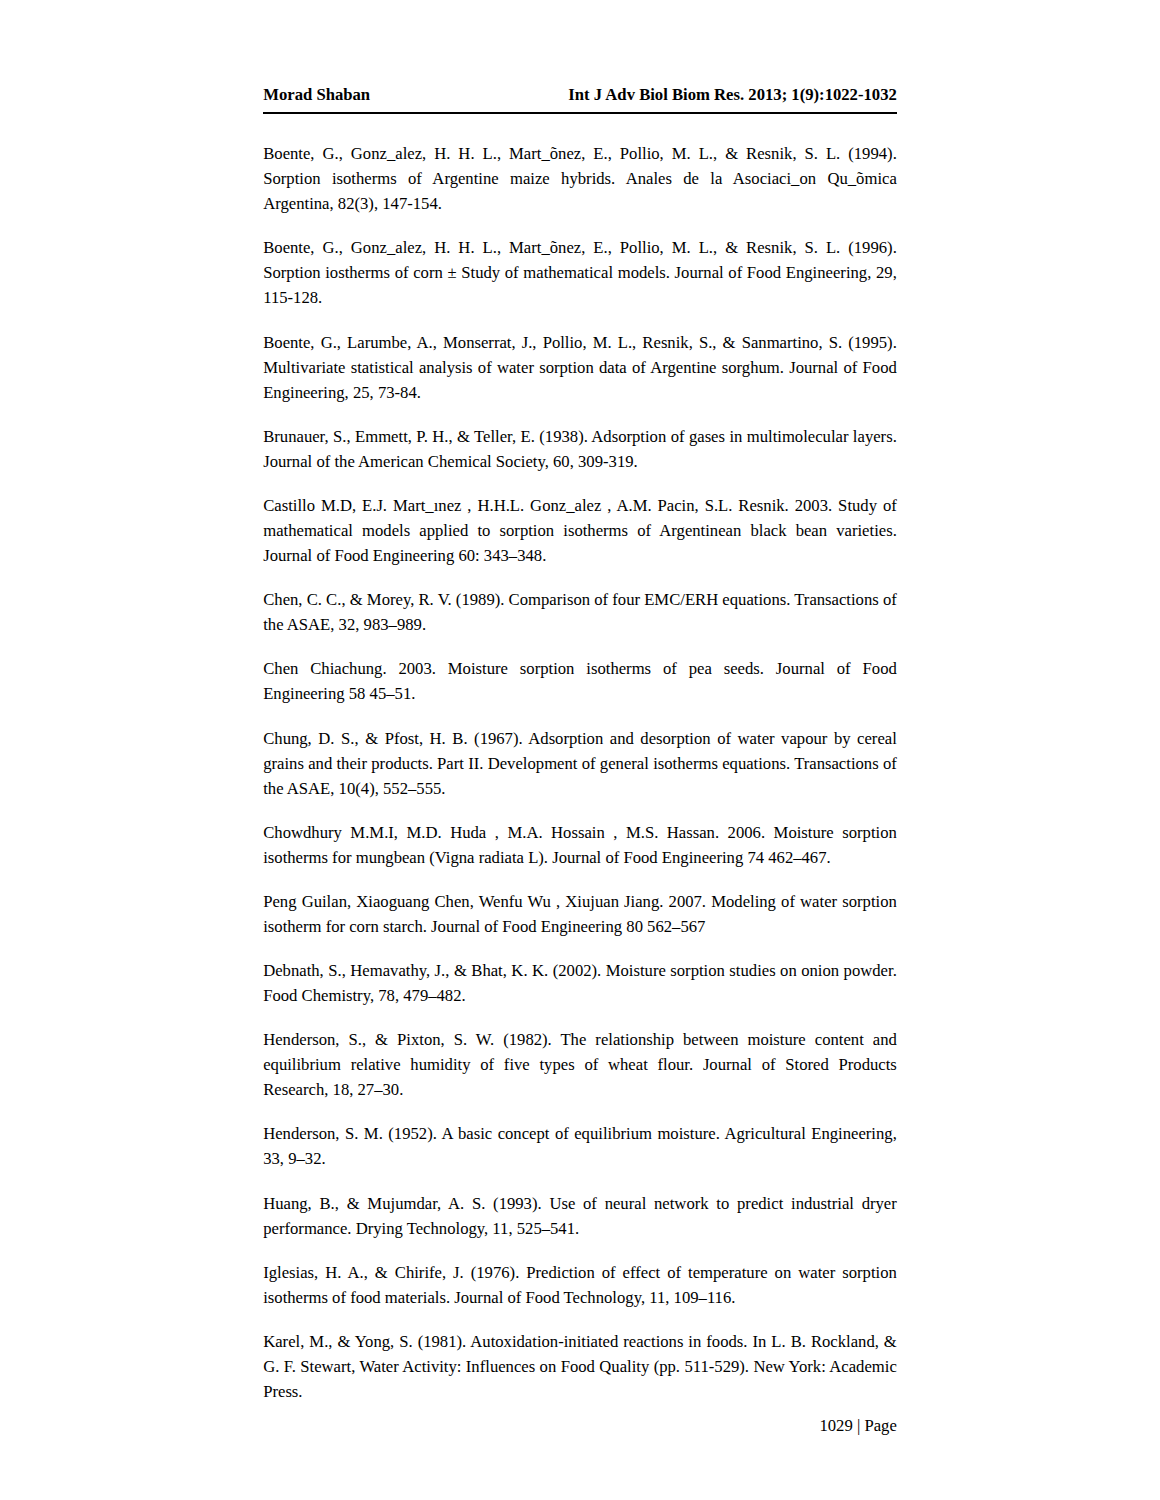Morad Shaban
Int J Adv Biol Biom Res. 2013; 1(9):1022-1032
Boente, G., Gonz_alez, H. H. L., Mart_õnez, E., Pollio, M. L., & Resnik, S. L. (1994). Sorption isotherms of Argentine maize hybrids. Anales de la Asociaci_on Qu_õmica Argentina, 82(3), 147-154.
Boente, G., Gonz_alez, H. H. L., Mart_õnez, E., Pollio, M. L., & Resnik, S. L. (1996). Sorption iostherms of corn ± Study of mathematical models. Journal of Food Engineering, 29, 115-128.
Boente, G., Larumbe, A., Monserrat, J., Pollio, M. L., Resnik, S., & Sanmartino, S. (1995). Multivariate statistical analysis of water sorption data of Argentine sorghum. Journal of Food Engineering, 25, 73-84.
Brunauer, S., Emmett, P. H., & Teller, E. (1938). Adsorption of gases in multimolecular layers. Journal of the American Chemical Society, 60, 309-319.
Castillo M.D, E.J. Mart_ınez , H.H.L. Gonz_alez , A.M. Pacin, S.L. Resnik. 2003. Study of mathematical models applied to sorption isotherms of Argentinean black bean varieties. Journal of Food Engineering 60: 343–348.
Chen, C. C., & Morey, R. V. (1989). Comparison of four EMC/ERH equations. Transactions of the ASAE, 32, 983–989.
Chen Chiachung. 2003. Moisture sorption isotherms of pea seeds. Journal of Food Engineering 58 45–51.
Chung, D. S., & Pfost, H. B. (1967). Adsorption and desorption of water vapour by cereal grains and their products. Part II. Development of general isotherms equations. Transactions of the ASAE, 10(4), 552–555.
Chowdhury M.M.I, M.D. Huda , M.A. Hossain , M.S. Hassan. 2006. Moisture sorption isotherms for mungbean (Vigna radiata L). Journal of Food Engineering 74 462–467.
Peng Guilan, Xiaoguang Chen, Wenfu Wu , Xiujuan Jiang. 2007. Modeling of water sorption isotherm for corn starch. Journal of Food Engineering 80 562–567
Debnath, S., Hemavathy, J., & Bhat, K. K. (2002). Moisture sorption studies on onion powder. Food Chemistry, 78, 479–482.
Henderson, S., & Pixton, S. W. (1982). The relationship between moisture content and equilibrium relative humidity of five types of wheat flour. Journal of Stored Products Research, 18, 27–30.
Henderson, S. M. (1952). A basic concept of equilibrium moisture. Agricultural Engineering, 33, 9–32.
Huang, B., & Mujumdar, A. S. (1993). Use of neural network to predict industrial dryer performance. Drying Technology, 11, 525–541.
Iglesias, H. A., & Chirife, J. (1976). Prediction of effect of temperature on water sorption isotherms of food materials. Journal of Food Technology, 11, 109–116.
Karel, M., & Yong, S. (1981). Autoxidation-initiated reactions in foods. In L. B. Rockland, & G. F. Stewart, Water Activity: Influences on Food Quality (pp. 511-529). New York: Academic Press.
1029 | Page